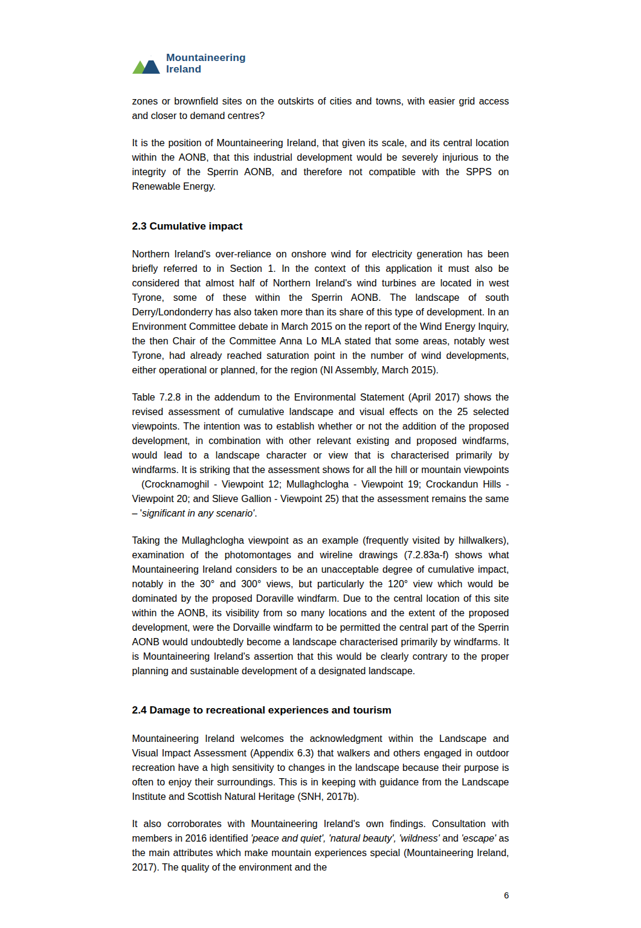MountaineeringIreland
zones or brownfield sites on the outskirts of cities and towns, with easier grid access and closer to demand centres?
It is the position of Mountaineering Ireland, that given its scale, and its central location within the AONB, that this industrial development would be severely injurious to the integrity of the Sperrin AONB, and therefore not compatible with the SPPS on Renewable Energy.
2.3 Cumulative impact
Northern Ireland's over-reliance on onshore wind for electricity generation has been briefly referred to in Section 1. In the context of this application it must also be considered that almost half of Northern Ireland's wind turbines are located in west Tyrone, some of these within the Sperrin AONB. The landscape of south Derry/Londonderry has also taken more than its share of this type of development. In an Environment Committee debate in March 2015 on the report of the Wind Energy Inquiry, the then Chair of the Committee Anna Lo MLA stated that some areas, notably west Tyrone, had already reached saturation point in the number of wind developments, either operational or planned, for the region (NI Assembly, March 2015).
Table 7.2.8 in the addendum to the Environmental Statement (April 2017) shows the revised assessment of cumulative landscape and visual effects on the 25 selected viewpoints. The intention was to establish whether or not the addition of the proposed development, in combination with other relevant existing and proposed windfarms, would lead to a landscape character or view that is characterised primarily by windfarms. It is striking that the assessment shows for all the hill or mountain viewpoints (Crocknamoghil - Viewpoint 12; Mullaghclogha - Viewpoint 19; Crockandun Hills - Viewpoint 20; and Slieve Gallion - Viewpoint 25) that the assessment remains the same – 'significant in any scenario'.
Taking the Mullaghclogha viewpoint as an example (frequently visited by hillwalkers), examination of the photomontages and wireline drawings (7.2.83a-f) shows what Mountaineering Ireland considers to be an unacceptable degree of cumulative impact, notably in the 30° and 300° views, but particularly the 120° view which would be dominated by the proposed Doraville windfarm. Due to the central location of this site within the AONB, its visibility from so many locations and the extent of the proposed development, were the Dorvaille windfarm to be permitted the central part of the Sperrin AONB would undoubtedly become a landscape characterised primarily by windfarms. It is Mountaineering Ireland's assertion that this would be clearly contrary to the proper planning and sustainable development of a designated landscape.
2.4 Damage to recreational experiences and tourism
Mountaineering Ireland welcomes the acknowledgment within the Landscape and Visual Impact Assessment (Appendix 6.3) that walkers and others engaged in outdoor recreation have a high sensitivity to changes in the landscape because their purpose is often to enjoy their surroundings. This is in keeping with guidance from the Landscape Institute and Scottish Natural Heritage (SNH, 2017b).
It also corroborates with Mountaineering Ireland's own findings. Consultation with members in 2016 identified 'peace and quiet', 'natural beauty', 'wildness' and 'escape' as the main attributes which make mountain experiences special (Mountaineering Ireland, 2017). The quality of the environment and the
6